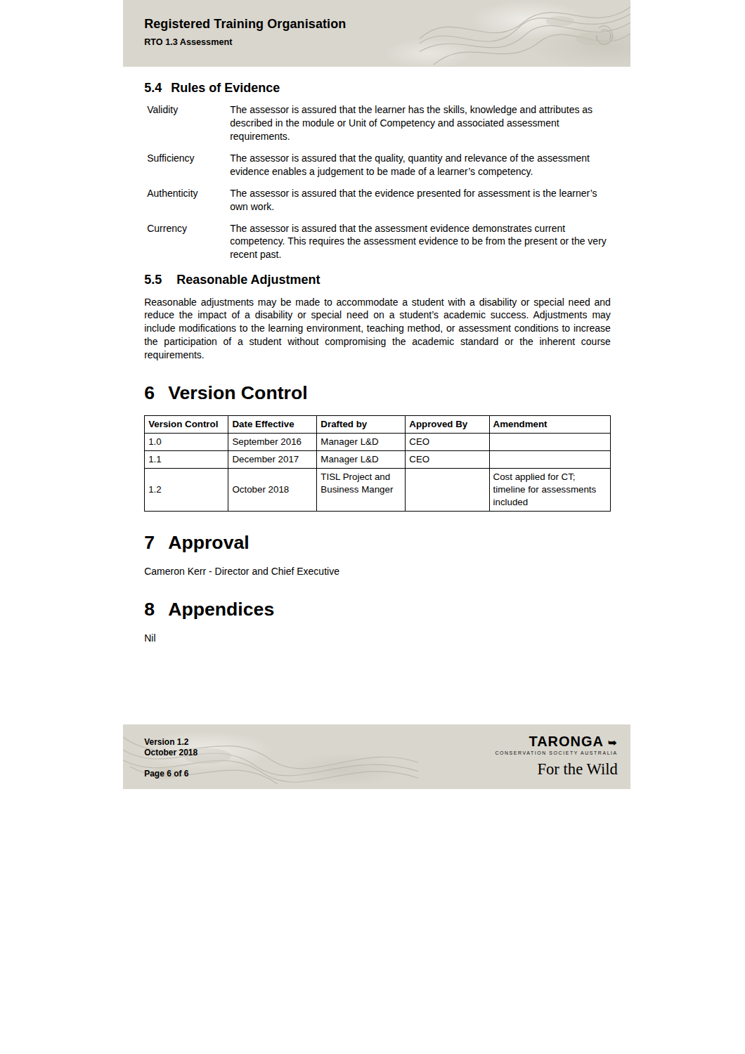Registered Training Organisation
RTO 1.3 Assessment
5.4 Rules of Evidence
Validity
The assessor is assured that the learner has the skills, knowledge and attributes as described in the module or Unit of Competency and associated assessment requirements.
Sufficiency
The assessor is assured that the quality, quantity and relevance of the assessment evidence enables a judgement to be made of a learner’s competency.
Authenticity
The assessor is assured that the evidence presented for assessment is the learner’s own work.
Currency
The assessor is assured that the assessment evidence demonstrates current competency. This requires the assessment evidence to be from the present or the very recent past.
5.5 Reasonable Adjustment
Reasonable adjustments may be made to accommodate a student with a disability or special need and reduce the impact of a disability or special need on a student’s academic success. Adjustments may include modifications to the learning environment, teaching method, or assessment conditions to increase the participation of a student without compromising the academic standard or the inherent course requirements.
6 Version Control
| Version Control | Date Effective | Drafted by | Approved By | Amendment |
| --- | --- | --- | --- | --- |
| 1.0 | September 2016 | Manager L&D | CEO | |
| 1.1 | December 2017 | Manager L&D | CEO | |
| 1.2 | October 2018 | TISL Project and Business Manger | | Cost applied for CT; timeline for assessments included |
7 Approval
Cameron Kerr - Director and Chief Executive
8 Appendices
Nil
Version 1.2
October 2018
Page 6 of 6
TARONGA ➥
CONSERVATION SOCIETY AUSTRALIA
For the Wild